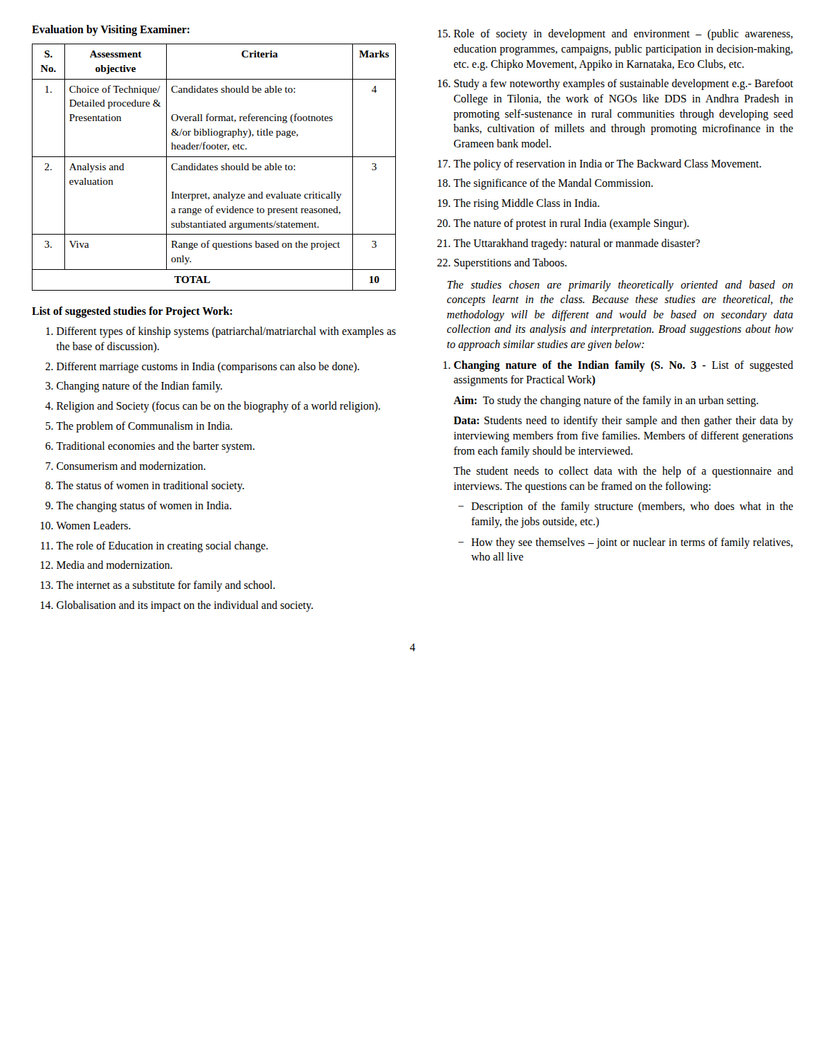Evaluation by Visiting Examiner:
| S. No. | Assessment objective | Criteria | Marks |
| --- | --- | --- | --- |
| 1. | Choice of Technique/ Detailed procedure & Presentation | Candidates should be able to: Overall format, referencing (footnotes &/or bibliography), title page, header/footer, etc. | 4 |
| 2. | Analysis and evaluation | Candidates should be able to: Interpret, analyze and evaluate critically a range of evidence to present reasoned, substantiated arguments/statement. | 3 |
| 3. | Viva | Range of questions based on the project only. | 3 |
| TOTAL | 10 |
List of suggested studies for Project Work:
Different types of kinship systems (patriarchal/matriarchal with examples as the base of discussion).
Different marriage customs in India (comparisons can also be done).
Changing nature of the Indian family.
Religion and Society (focus can be on the biography of a world religion).
The problem of Communalism in India.
Traditional economies and the barter system.
Consumerism and modernization.
The status of women in traditional society.
The changing status of women in India.
Women Leaders.
The role of Education in creating social change.
Media and modernization.
The internet as a substitute for family and school.
Globalisation and its impact on the individual and society.
Role of society in development and environment – (public awareness, education programmes, campaigns, public participation in decision-making, etc. e.g. Chipko Movement, Appiko in Karnataka, Eco Clubs, etc.
Study a few noteworthy examples of sustainable development e.g.- Barefoot College in Tilonia, the work of NGOs like DDS in Andhra Pradesh in promoting self-sustenance in rural communities through developing seed banks, cultivation of millets and through promoting microfinance in the Grameen bank model.
The policy of reservation in India or The Backward Class Movement.
The significance of the Mandal Commission.
The rising Middle Class in India.
The nature of protest in rural India (example Singur).
The Uttarakhand tragedy: natural or manmade disaster?
Superstitions and Taboos.
The studies chosen are primarily theoretically oriented and based on concepts learnt in the class. Because these studies are theoretical, the methodology will be different and would be based on secondary data collection and its analysis and interpretation. Broad suggestions about how to approach similar studies are given below:
Changing nature of the Indian family (S. No. 3 - List of suggested assignments for Practical Work)
Aim: To study the changing nature of the family in an urban setting.
Data: Students need to identify their sample and then gather their data by interviewing members from five families. Members of different generations from each family should be interviewed.
The student needs to collect data with the help of a questionnaire and interviews. The questions can be framed on the following:
Description of the family structure (members, who does what in the family, the jobs outside, etc.)
How they see themselves – joint or nuclear in terms of family relatives, who all live
4